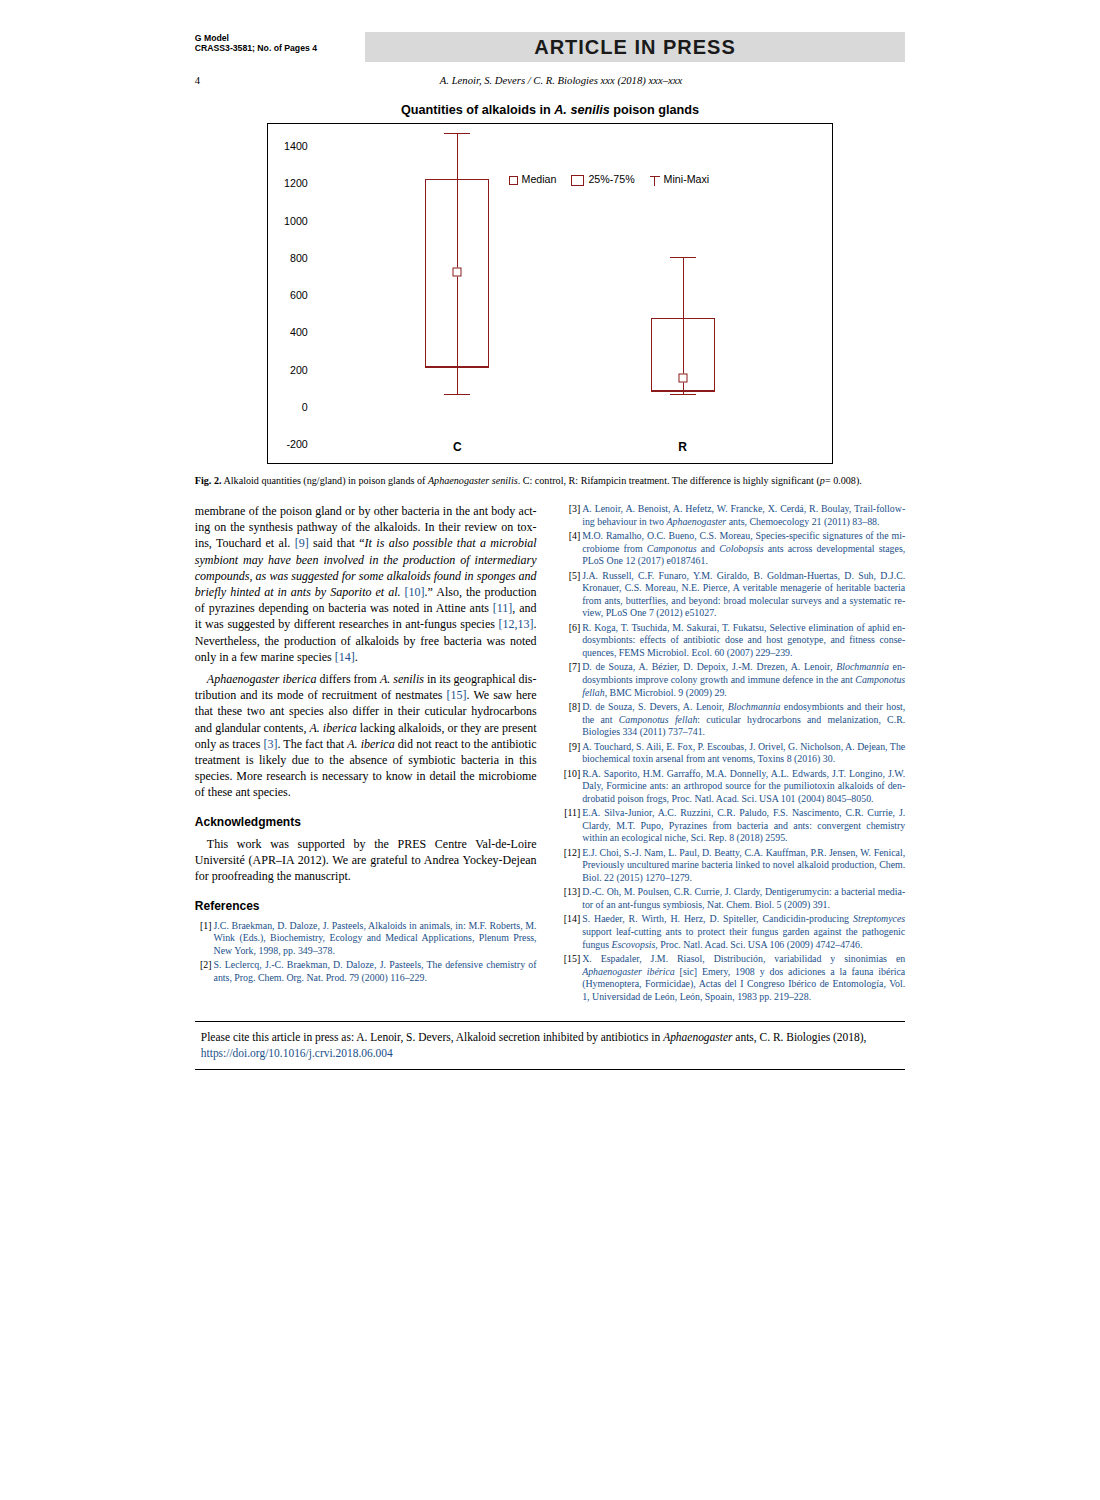G Model
CRASS3-3581; No. of Pages 4
ARTICLE IN PRESS
4
A. Lenoir, S. Devers / C. R. Biologies xxx (2018) xxx–xxx
Quantities of alkaloids in A. senilis poison glands
1400
1200
1000
800
600
400
200
0
-200
Median 25%-75% Mini-Maxi
C R
Fig. 2. Alkaloid quantities (ng/gland) in poison glands of Aphaenogaster senilis. C: control, R: Rifampicin treatment. The difference is highly significant (p= 0.008).
membrane of the poison gland or by other bacteria in the ant body acting on the synthesis pathway of the alkaloids. In their review on toxins, Touchard et al. [9] said that “It is also possible that a microbial symbiont may have been involved in the production of intermediary compounds, as was suggested for some alkaloids found in sponges and briefly hinted at in ants by Saporito et al. [10].” Also, the production of pyrazines depending on bacteria was noted in Attine ants [11], and it was suggested by different researches in ant-fungus species [12,13]. Nevertheless, the production of alkaloids by free bacteria was noted only in a few marine species [14].
Aphaenogaster iberica differs from A. senilis in its geographical distribution and its mode of recruitment of nestmates [15]. We saw here that these two ant species also differ in their cuticular hydrocarbons and glandular contents, A. iberica lacking alkaloids, or they are present only as traces [3]. The fact that A. iberica did not react to the antibiotic treatment is likely due to the absence of symbiotic bacteria in this species. More research is necessary to know in detail the microbiome of these ant species.
Acknowledgments
This work was supported by the PRES Centre Val-de-Loire Université (APR–IA 2012). We are grateful to Andrea Yockey-Dejean for proofreading the manuscript.
References
[1] J.C. Braekman, D. Daloze, J. Pasteels, Alkaloids in animals, in: M.F. Roberts, M. Wink (Eds.), Biochemistry, Ecology and Medical Applications, Plenum Press, New York, 1998, pp. 349–378.
[2] S. Leclercq, J.-C. Braekman, D. Daloze, J. Pasteels, The defensive chemistry of ants, Prog. Chem. Org. Nat. Prod. 79 (2000) 116–229.
[3] A. Lenoir, A. Benoist, A. Hefetz, W. Francke, X. Cerdá, R. Boulay, Trail-following behaviour in two Aphaenogaster ants, Chemoecology 21 (2011) 83–88.
[4] M.O. Ramalho, O.C. Bueno, C.S. Moreau, Species-specific signatures of the microbiome from Camponotus and Colobopsis ants across developmental stages, PLoS One 12 (2017) e0187461.
[5] J.A. Russell, C.F. Funaro, Y.M. Giraldo, B. Goldman-Huertas, D. Suh, D.J.C. Kronauer, C.S. Moreau, N.E. Pierce, A veritable menagerie of heritable bacteria from ants, butterflies, and beyond: broad molecular surveys and a systematic review, PLoS One 7 (2012) e51027.
[6] R. Koga, T. Tsuchida, M. Sakurai, T. Fukatsu, Selective elimination of aphid endosymbionts: effects of antibiotic dose and host genotype, and fitness consequences, FEMS Microbiol. Ecol. 60 (2007) 229–239.
[7] D. de Souza, A. Bézier, D. Depoix, J.-M. Drezen, A. Lenoir, Blochmannia endosymbionts improve colony growth and immune defence in the ant Camponotus fellah, BMC Microbiol. 9 (2009) 29.
[8] D. de Souza, S. Devers, A. Lenoir, Blochmannia endosymbionts and their host, the ant Camponotus fellah: cuticular hydrocarbons and melanization, C.R. Biologies 334 (2011) 737–741.
[9] A. Touchard, S. Aili, E. Fox, P. Escoubas, J. Orivel, G. Nicholson, A. Dejean, The biochemical toxin arsenal from ant venoms, Toxins 8 (2016) 30.
[10] R.A. Saporito, H.M. Garraffo, M.A. Donnelly, A.L. Edwards, J.T. Longino, J.W. Daly, Formicine ants: an arthropod source for the pumiliotoxin alkaloids of dendrobatid poison frogs, Proc. Natl. Acad. Sci. USA 101 (2004) 8045–8050.
[11] E.A. Silva-Junior, A.C. Ruzzini, C.R. Paludo, F.S. Nascimento, C.R. Currie, J. Clardy, M.T. Pupo, Pyrazines from bacteria and ants: convergent chemistry within an ecological niche, Sci. Rep. 8 (2018) 2595.
[12] E.J. Choi, S.-J. Nam, L. Paul, D. Beatty, C.A. Kauffman, P.R. Jensen, W. Fenical, Previously uncultured marine bacteria linked to novel alkaloid production, Chem. Biol. 22 (2015) 1270–1279.
[13] D.-C. Oh, M. Poulsen, C.R. Currie, J. Clardy, Dentigerumycin: a bacterial mediator of an ant-fungus symbiosis, Nat. Chem. Biol. 5 (2009) 391.
[14] S. Haeder, R. Wirth, H. Herz, D. Spiteller, Candicidin-producing Streptomyces support leaf-cutting ants to protect their fungus garden against the pathogenic fungus Escovopsis, Proc. Natl. Acad. Sci. USA 106 (2009) 4742–4746.
[15] X. Espadaler, J.M. Riasol, Distribución, variabilidad y sinonimias en Aphaenogaster ibérica [sic] Emery, 1908 y dos adiciones a la fauna ibérica (Hymenoptera, Formicidae), Actas del I Congreso Ibérico de Entomología, Vol. 1, Universidad de León, León, Spoain, 1983 pp. 219–228.
Please cite this article in press as: A. Lenoir, S. Devers, Alkaloid secretion inhibited by antibiotics in Aphaenogaster ants, C. R. Biologies (2018), https://doi.org/10.1016/j.crvi.2018.06.004